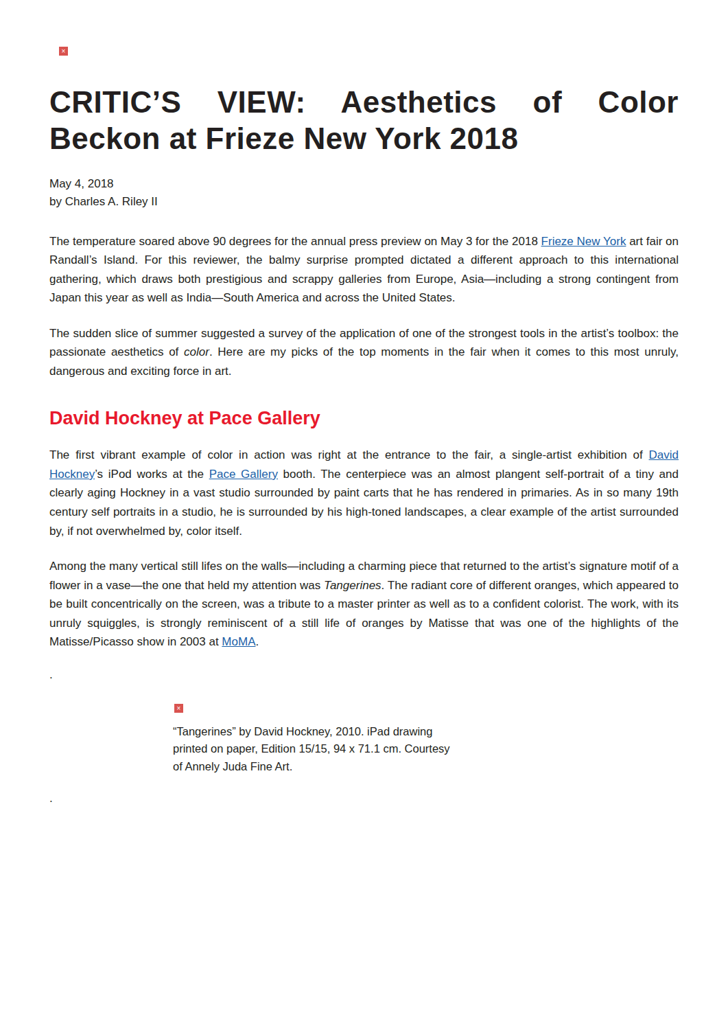CRITIC’S VIEW: Aesthetics of Color Beckon at Frieze New York 2018
May 4, 2018
by Charles A. Riley II
The temperature soared above 90 degrees for the annual press preview on May 3 for the 2018 Frieze New York art fair on Randall’s Island. For this reviewer, the balmy surprise prompted dictated a different approach to this international gathering, which draws both prestigious and scrappy galleries from Europe, Asia—including a strong contingent from Japan this year as well as India—South America and across the United States.
The sudden slice of summer suggested a survey of the application of one of the strongest tools in the artist’s toolbox: the passionate aesthetics of color. Here are my picks of the top moments in the fair when it comes to this most unruly, dangerous and exciting force in art.
David Hockney at Pace Gallery
The first vibrant example of color in action was right at the entrance to the fair, a single-artist exhibition of David Hockney’s iPod works at the Pace Gallery booth. The centerpiece was an almost plangent self-portrait of a tiny and clearly aging Hockney in a vast studio surrounded by paint carts that he has rendered in primaries. As in so many 19th century self portraits in a studio, he is surrounded by his high-toned landscapes, a clear example of the artist surrounded by, if not overwhelmed by, color itself.
Among the many vertical still lifes on the walls—including a charming piece that returned to the artist’s signature motif of a flower in a vase—the one that held my attention was Tangerines. The radiant core of different oranges, which appeared to be built concentrically on the screen, was a tribute to a master printer as well as to a confident colorist. The work, with its unruly squiggles, is strongly reminiscent of a still life of oranges by Matisse that was one of the highlights of the Matisse/Picasso show in 2003 at MoMA.
.
“Tangerines” by David Hockney, 2010. iPad drawing printed on paper, Edition 15/15, 94 x 71.1 cm. Courtesy of Annely Juda Fine Art.
.